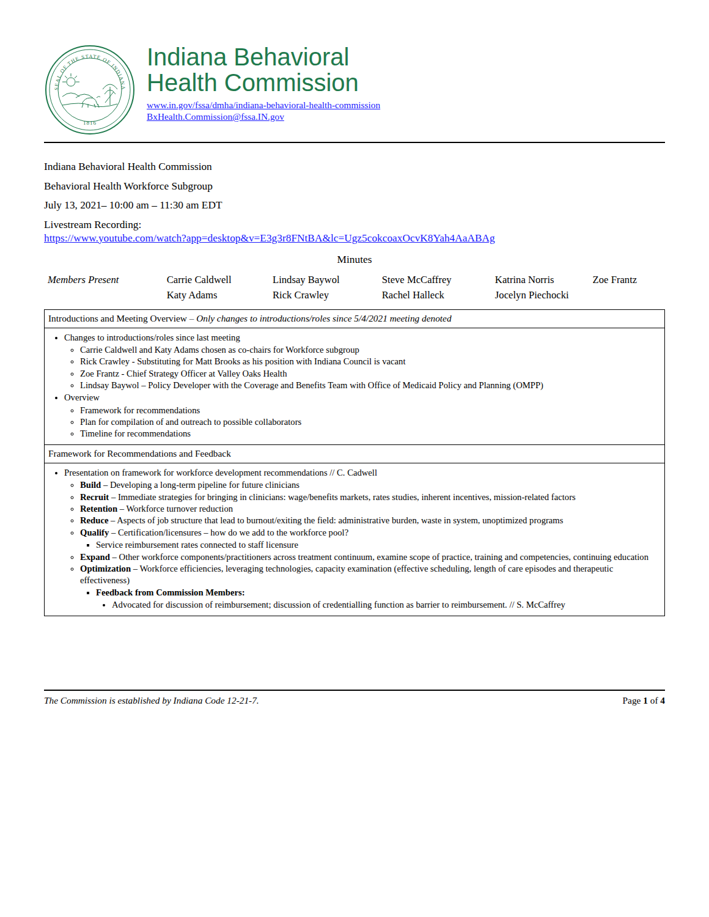SEAL OF THE STATE OF INDIANA 1816
Indiana Behavioral
Health Commission
www.in.gov/fssa/dmha/indiana-behavioral-health-commission BxHealth.Commission@fssa.IN.gov
Indiana Behavioral Health Commission
Behavioral Health Workforce Subgroup
July 13, 2021– 10:00 am – 11:30 am EDT
Livestream Recording:
https://www.youtube.com/watch?app=desktop&v=E3g3r8FNtBA&lc=Ugz5cokcoaxOcvK8Yah4AaABAg
Minutes
| Members Present | Carrie Caldwell | Lindsay Baywol | Steve McCaffrey | Katrina Norris | Zoe Frantz |
| | Katy Adams | Rick Crawley | Rachel Halleck | Jocelyn Piechocki |
| Introductions and Meeting Overview – Only changes to introductions/roles since 5/4/2021 meeting denoted |
| Changes to introductions/roles since last meeting Carrie Caldwell and Katy Adams chosen as co-chairs for Workforce subgroup Rick Crawley - Substituting for Matt Brooks as his position with Indiana Council is vacant Zoe Frantz - Chief Strategy Officer at Valley Oaks Health Lindsay Baywol – Policy Developer with the Coverage and Benefits Team with Office of Medicaid Policy and Planning (OMPP) Overview Framework for recommendations Plan for compilation of and outreach to possible collaborators Timeline for recommendations |
| Framework for Recommendations and Feedback |
| Presentation on framework for workforce development recommendations // C. Cadwell Build – Developing a long-term pipeline for future clinicians Recruit – Immediate strategies for bringing in clinicians: wage/benefits markets, rates studies, inherent incentives, mission-related factors Retention – Workforce turnover reduction Reduce – Aspects of job structure that lead to burnout/exiting the field: administrative burden, waste in system, unoptimized programs Qualify – Certification/licensures – how do we add to the workforce pool? Service reimbursement rates connected to staff licensure Expand – Other workforce components/practitioners across treatment continuum, examine scope of practice, training and competencies, continuing education Optimization – Workforce efficiencies, leveraging technologies, capacity examination (effective scheduling, length of care episodes and therapeutic effectiveness) Feedback from Commission Members: Advocated for discussion of reimbursement; discussion of credentialling function as barrier to reimbursement. // S. McCaffrey |
The Commission is established by Indiana Code 12-21-7.
Page 1 of 4